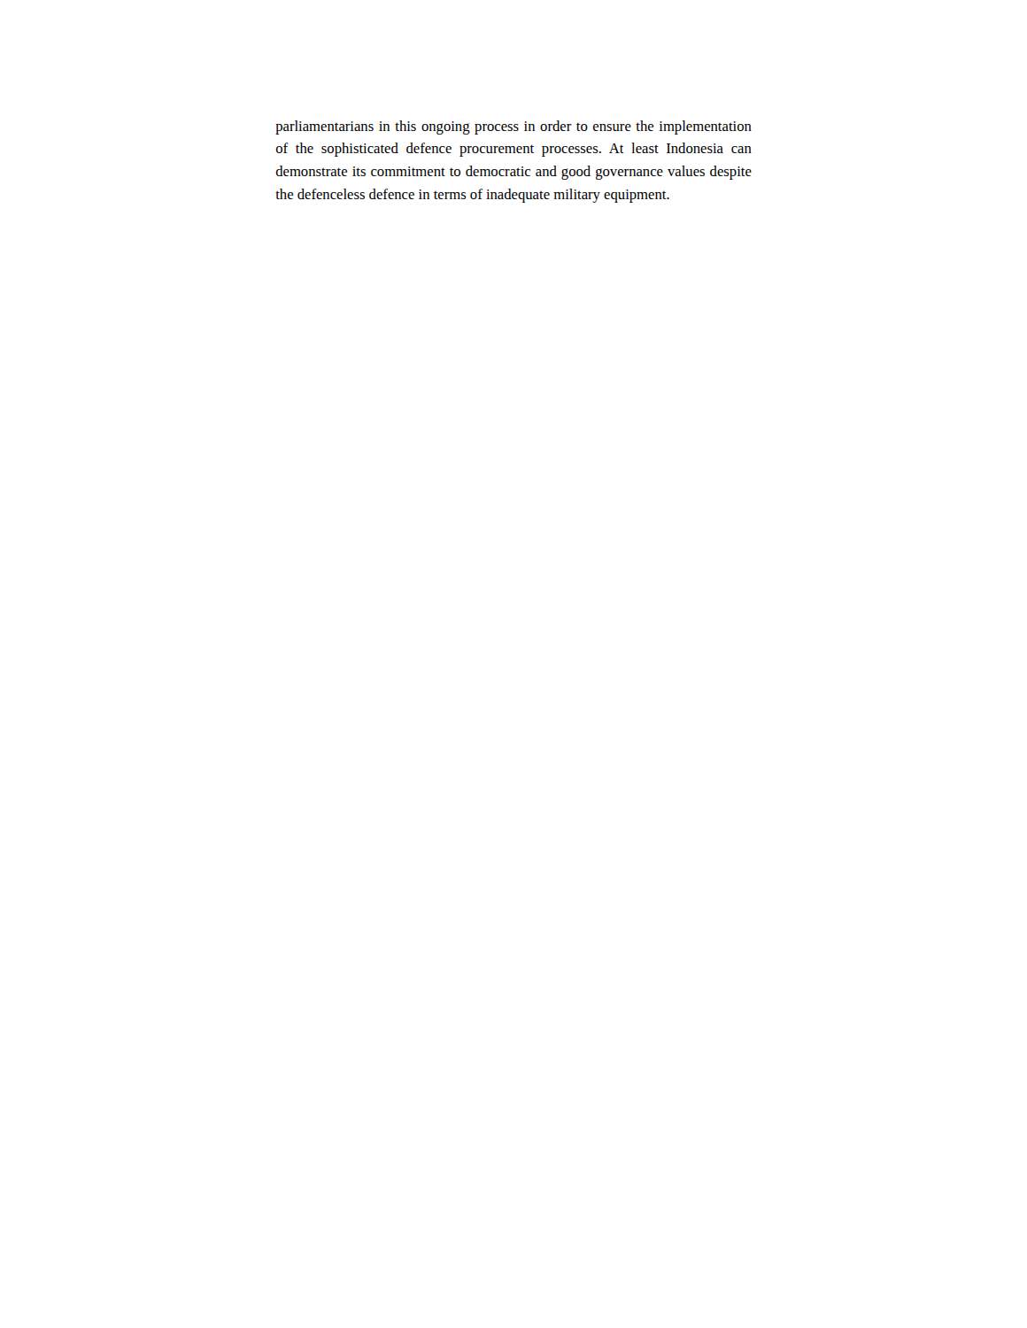parliamentarians in this ongoing process in order to ensure the implementation of the sophisticated defence procurement processes. At least Indonesia can demonstrate its commitment to democratic and good governance values despite the defenceless defence in terms of inadequate military equipment.